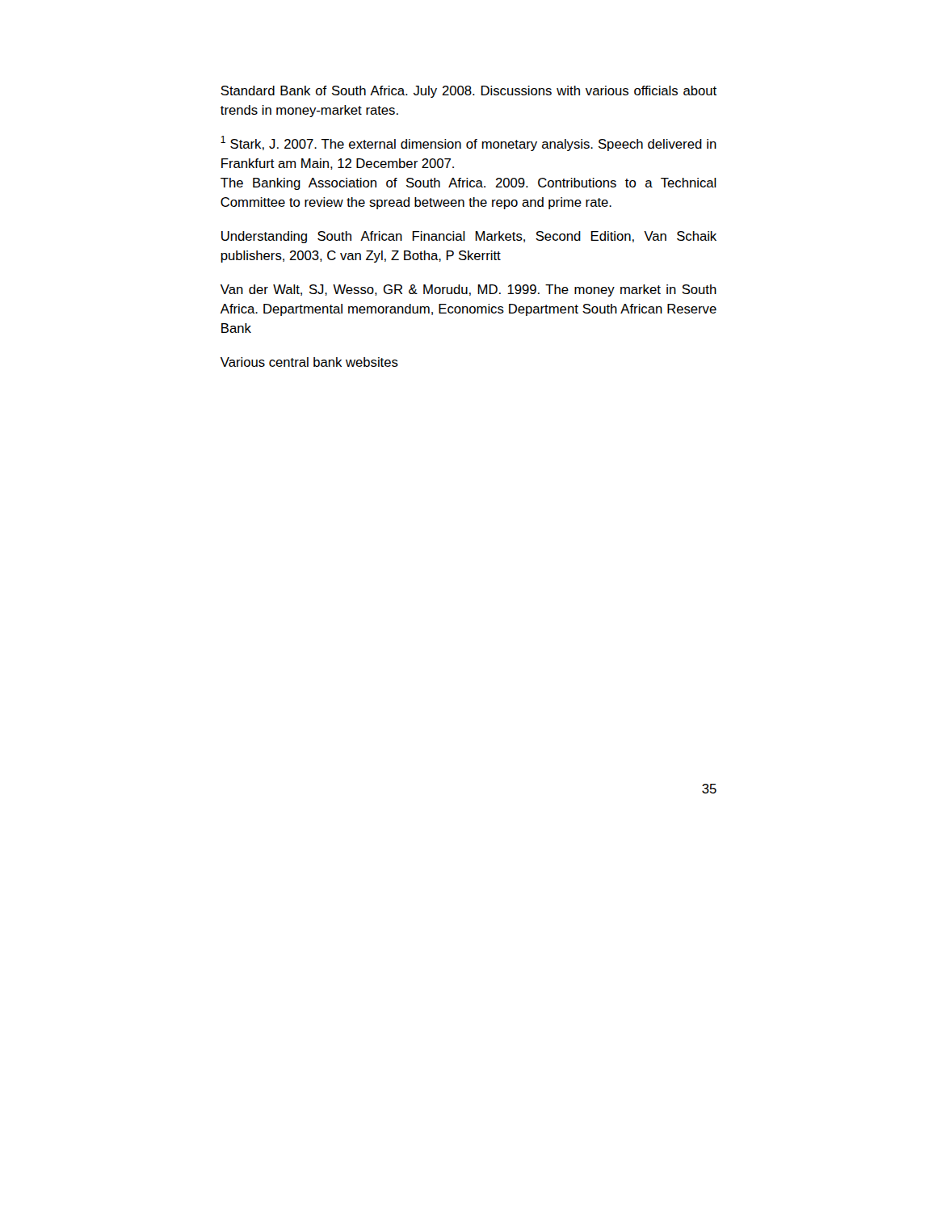Standard Bank of South Africa. July 2008. Discussions with various officials about trends in money-market rates.
1 Stark, J. 2007. The external dimension of monetary analysis. Speech delivered in Frankfurt am Main, 12 December 2007.
The Banking Association of South Africa. 2009. Contributions to a Technical Committee to review the spread between the repo and prime rate.
Understanding South African Financial Markets, Second Edition, Van Schaik publishers, 2003, C van Zyl, Z Botha, P Skerritt
Van der Walt, SJ, Wesso, GR & Morudu, MD. 1999. The money market in South Africa. Departmental memorandum, Economics Department South African Reserve Bank
Various central bank websites
35